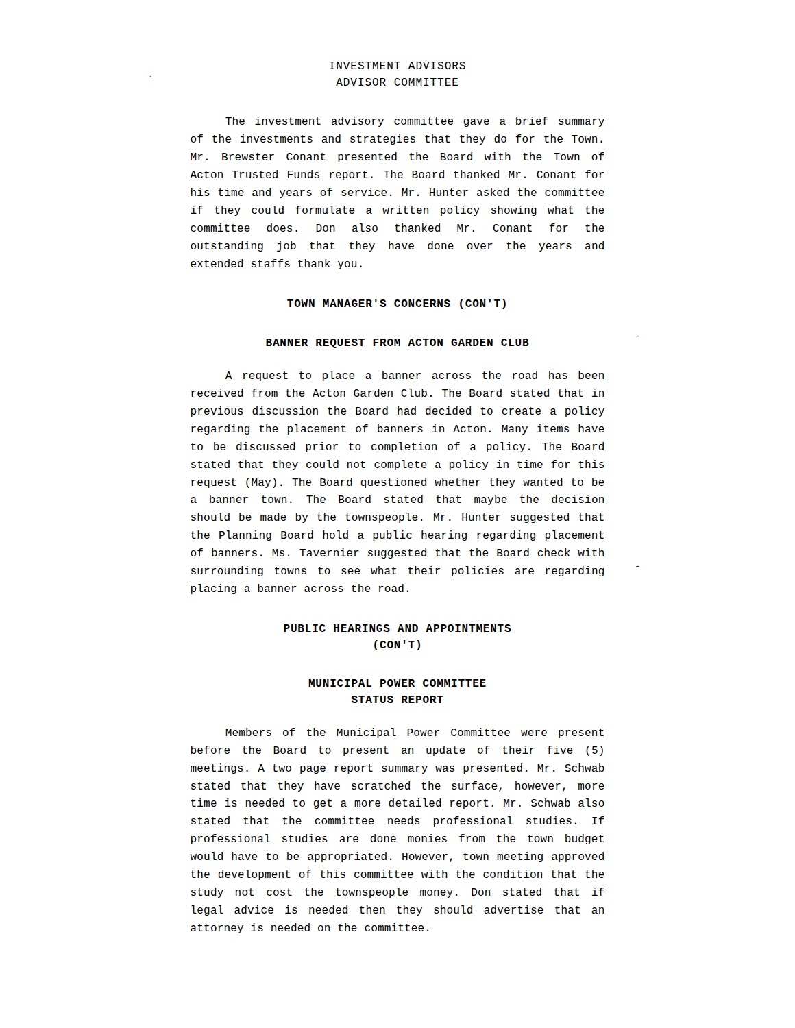.
INVESTMENT ADVISORS
ADVISOR COMMITTEE
The investment advisory committee gave a brief summary of the investments and strategies that they do for the Town. Mr. Brewster Conant presented the Board with the Town of Acton Trusted Funds report. The Board thanked Mr. Conant for his time and years of service. Mr. Hunter asked the committee if they could formulate a written policy showing what the committee does. Don also thanked Mr. Conant for the outstanding job that they have done over the years and extended staffs thank you.
TOWN MANAGER'S CONCERNS (CON'T)
BANNER REQUEST FROM ACTON GARDEN CLUB
A request to place a banner across the road has been received from the Acton Garden Club. The Board stated that in previous discussion the Board had decided to create a policy regarding the placement of banners in Acton. Many items have to be discussed prior to completion of a policy. The Board stated that they could not complete a policy in time for this request (May). The Board questioned whether they wanted to be a banner town. The Board stated that maybe the decision should be made by the townspeople. Mr. Hunter suggested that the Planning Board hold a public hearing regarding placement of banners. Ms. Tavernier suggested that the Board check with surrounding towns to see what their policies are regarding placing a banner across the road.
PUBLIC HEARINGS AND APPOINTMENTS
(CON'T)
MUNICIPAL POWER COMMITTEE
STATUS REPORT
Members of the Municipal Power Committee were present before the Board to present an update of their five (5) meetings. A two page report summary was presented. Mr. Schwab stated that they have scratched the surface, however, more time is needed to get a more detailed report. Mr. Schwab also stated that the committee needs professional studies. If professional studies are done monies from the town budget would have to be appropriated. However, town meeting approved the development of this committee with the condition that the study not cost the townspeople money. Don stated that if legal advice is needed then they should advertise that an attorney is needed on the committee.
-
-